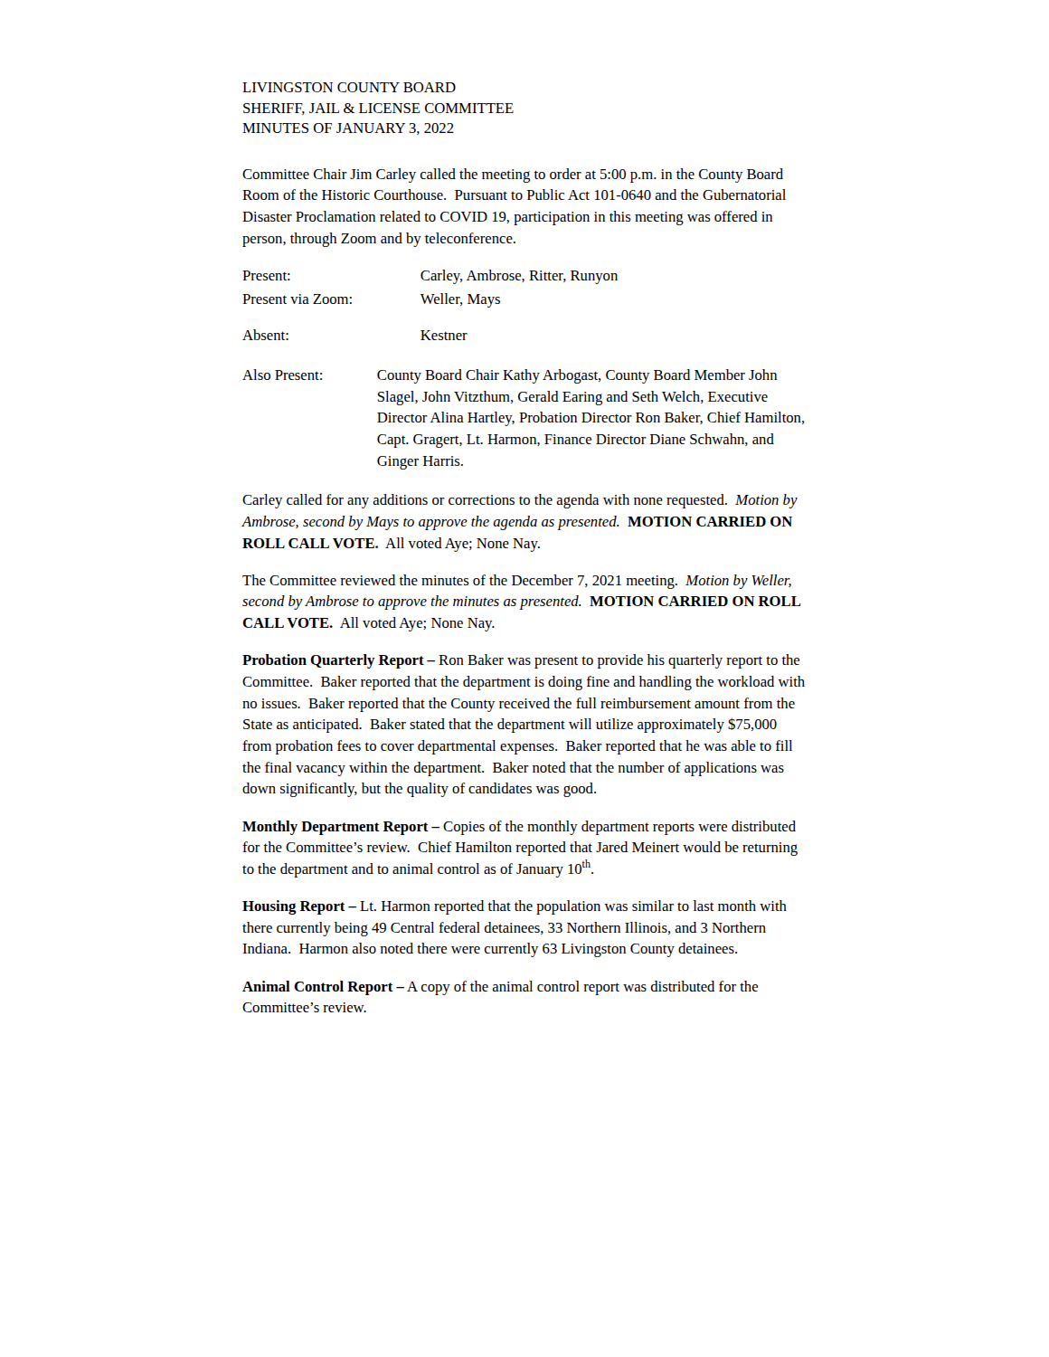LIVINGSTON COUNTY BOARD
SHERIFF, JAIL & LICENSE COMMITTEE
MINUTES OF JANUARY 3, 2022
Committee Chair Jim Carley called the meeting to order at 5:00 p.m. in the County Board Room of the Historic Courthouse. Pursuant to Public Act 101-0640 and the Gubernatorial Disaster Proclamation related to COVID 19, participation in this meeting was offered in person, through Zoom and by teleconference.
| Present: | Carley, Ambrose, Ritter, Runyon |
| Present via Zoom: | Weller, Mays |
| Absent: | Kestner |
| Also Present: | County Board Chair Kathy Arbogast, County Board Member John Slagel, John Vitzthum, Gerald Earing and Seth Welch, Executive Director Alina Hartley, Probation Director Ron Baker, Chief Hamilton, Capt. Gragert, Lt. Harmon, Finance Director Diane Schwahn, and Ginger Harris. |
Carley called for any additions or corrections to the agenda with none requested. Motion by Ambrose, second by Mays to approve the agenda as presented. MOTION CARRIED ON ROLL CALL VOTE. All voted Aye; None Nay.
The Committee reviewed the minutes of the December 7, 2021 meeting. Motion by Weller, second by Ambrose to approve the minutes as presented. MOTION CARRIED ON ROLL CALL VOTE. All voted Aye; None Nay.
Probation Quarterly Report – Ron Baker was present to provide his quarterly report to the Committee. Baker reported that the department is doing fine and handling the workload with no issues. Baker reported that the County received the full reimbursement amount from the State as anticipated. Baker stated that the department will utilize approximately $75,000 from probation fees to cover departmental expenses. Baker reported that he was able to fill the final vacancy within the department. Baker noted that the number of applications was down significantly, but the quality of candidates was good.
Monthly Department Report – Copies of the monthly department reports were distributed for the Committee’s review. Chief Hamilton reported that Jared Meinert would be returning to the department and to animal control as of January 10th.
Housing Report – Lt. Harmon reported that the population was similar to last month with there currently being 49 Central federal detainees, 33 Northern Illinois, and 3 Northern Indiana. Harmon also noted there were currently 63 Livingston County detainees.
Animal Control Report – A copy of the animal control report was distributed for the Committee’s review.